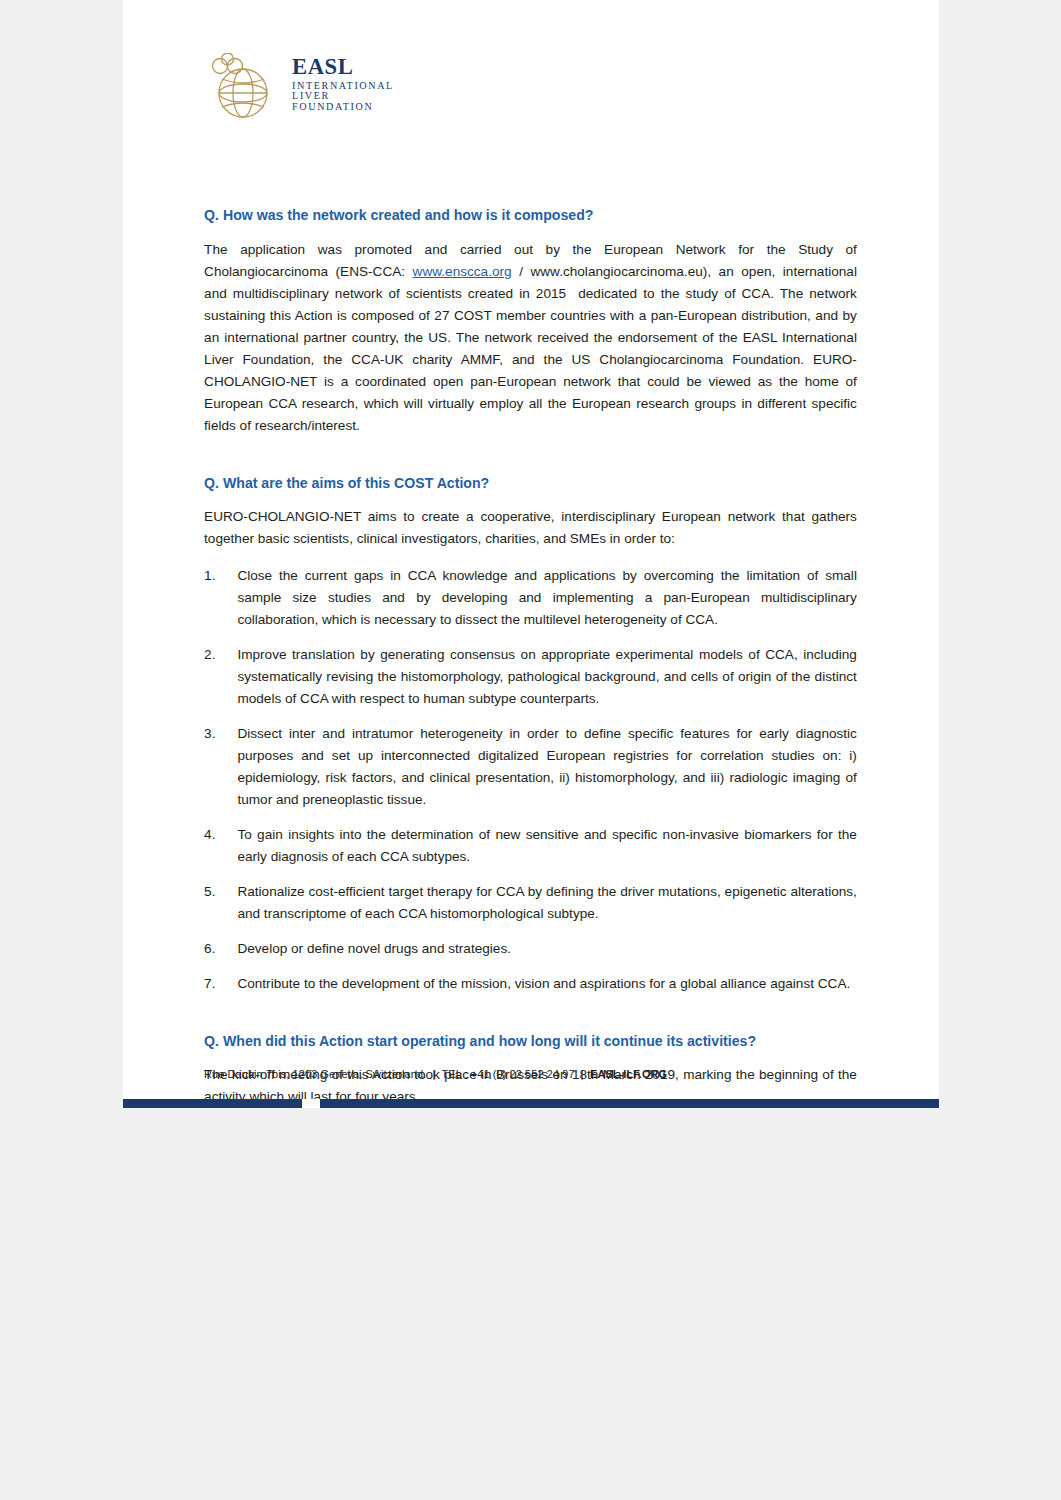EASL International Liver Foundation
Q. How was the network created and how is it composed?
The application was promoted and carried out by the European Network for the Study of Cholangiocarcinoma (ENS-CCA: www.enscca.org / www.cholangiocarcinoma.eu), an open, international and multidisciplinary network of scientists created in 2015 dedicated to the study of CCA. The network sustaining this Action is composed of 27 COST member countries with a pan-European distribution, and by an international partner country, the US. The network received the endorsement of the EASL International Liver Foundation, the CCA-UK charity AMMF, and the US Cholangiocarcinoma Foundation. EURO-CHOLANGIO-NET is a coordinated open pan-European network that could be viewed as the home of European CCA research, which will virtually employ all the European research groups in different specific fields of research/interest.
Q. What are the aims of this COST Action?
EURO-CHOLANGIO-NET aims to create a cooperative, interdisciplinary European network that gathers together basic scientists, clinical investigators, charities, and SMEs in order to:
Close the current gaps in CCA knowledge and applications by overcoming the limitation of small sample size studies and by developing and implementing a pan-European multidisciplinary collaboration, which is necessary to dissect the multilevel heterogeneity of CCA.
Improve translation by generating consensus on appropriate experimental models of CCA, including systematically revising the histomorphology, pathological background, and cells of origin of the distinct models of CCA with respect to human subtype counterparts.
Dissect inter and intratumor heterogeneity in order to define specific features for early diagnostic purposes and set up interconnected digitalized European registries for correlation studies on: i) epidemiology, risk factors, and clinical presentation, ii) histomorphology, and iii) radiologic imaging of tumor and preneoplastic tissue.
To gain insights into the determination of new sensitive and specific non-invasive biomarkers for the early diagnosis of each CCA subtypes.
Rationalize cost-efficient target therapy for CCA by defining the driver mutations, epigenetic alterations, and transcriptome of each CCA histomorphological subtype.
Develop or define novel drugs and strategies.
Contribute to the development of the mission, vision and aspirations for a global alliance against CCA.
Q. When did this Action start operating and how long will it continue its activities?
The kick-off meeting of this Action took place in Brussels on 18th March 2019, marking the beginning of the activity which will last for four years.
Rue Daubin 7bis, 1203 Geneva, Switzerland. | TEL : +41 (0) 22 552 24 97 | EASL-ILF.ORG